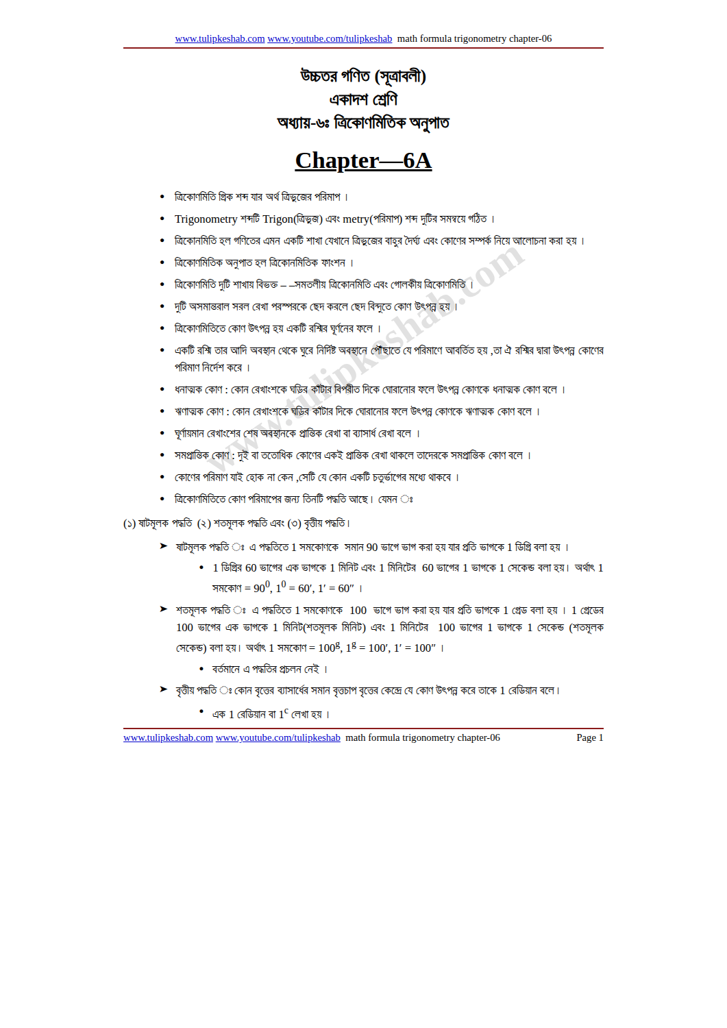www.tulipkeshab.com www.youtube.com/tulipkeshab math formula trigonometry chapter-06
www.tulipkeshab.com
উচ্চতর গণিত (সূত্রাবলী) একাদশ শ্রেণি অধ্যায়-৬ঃ ত্রিকোণমিতিক অনুপাত
Chapter—6A
ত্রিকোণমিতি গ্রিক শব্দ যার অর্থ ত্রিভুজের পরিমাপ ।
Trigonometry শব্দটি Trigon(ত্রিভুজ) এবং metry(পরিমাপ) শব্দ দুটির সমন্বয়ে গঠিত ।
ত্রিকোনমিতি হল গণিতের এমন একটি শাখা যেখানে ত্রিভুজের বাহুর দৈর্ঘ্য এবং কোণের সম্পর্ক নিয়ে আলোচনা করা হয় ।
ত্রিকোণমিতিক অনুপাত হল ত্রিকোনমিতিক ফাংশন ।
ত্রিকোণমিতি দুটি শাখায় বিভক্ত – –সমতলীয় ত্রিকোনমিতি এবং গোলকীয় ত্রিকোণমিতি ।
দুটি অসমান্তরাল সরল রেখা পরস্পরকে ছেদ করলে ছেদ বিন্দুতে কোণ উৎপন্ন হয় ।
ত্রিকোণমিতিতে কোণ উৎপন্ন হয় একটি রশ্মির ঘূর্ণনের ফলে ।
একটি রশ্মি তার আদি অবস্থান থেকে ঘুরে নির্দিষ্ট অবস্থানে পৌঁছাতে যে পরিমাণে আবর্তিত হয় ,তা ঐ রশ্মির দ্বারা উৎপন্ন কোণের পরিমাণ নির্দেশ করে ।
ধনাত্মক কোণ : কোন রেখাংশকে ঘড়ির কাঁটার বিপরীত দিকে ঘোরানোর ফলে উৎপন্ন কোণকে ধনাত্মক কোণ বলে ।
ঋণাত্মক কোণ : কোন রেখাংশকে ঘড়ির কাঁটার দিকে ঘোরানোর ফলে উৎপন্ন কোণকে ঋণাত্মক কোণ বলে ।
ঘূর্ণায়মান রেখাংশের শেষ অবস্থানকে প্রান্তিক রেখা বা ব্যাসার্ধ রেখা বলে ।
সমপ্রান্তিক কোণ : দুই বা ততোধিক কোণের একই প্রান্তিক রেখা থাকলে তাদেরকে সমপ্রান্তিক কোণ বলে ।
কোণের পরিমাণ যাই হোক না কেন ,সেটি যে কোন একটি চতুর্ভাগের মধ্যে থাকবে ।
ত্রিকোণমিতিতে কোণ পরিমাপের জন্য তিনটি পদ্ধতি আছে। যেমন ঃ
(১) ষাটমূলক পদ্ধতি (২) শতমূলক পদ্ধতি এবং (৩) বৃত্তীয় পদ্ধতি।
ষাটমূলক পদ্ধতি ঃ এ পদ্ধতিতে 1 সমকোণকে সমান 90 ভাগে ভাগ করা হয় যার প্রতি ভাগকে 1 ডিগ্রি বলা হয় ।
1 ডিগ্রির 60 ভাগের এক ভাগকে 1 মিনিট এবং 1 মিনিটের 60 ভাগের 1 ভাগকে 1 সেকেন্ড বলা হয়। অর্থাৎ 1 সমকোণ = 900, 10 = 60′, 1′ = 60″ ।
শতমূলক পদ্ধতি ঃ এ পদ্ধতিতে 1 সমকোণকে 100 ভাগে ভাগ করা হয় যার প্রতি ভাগকে 1 গ্রেড বলা হয় । 1 গ্রেডের 100 ভাগের এক ভাগকে 1 মিনিট(শতমূলক মিনিট) এবং 1 মিনিটের 100 ভাগের 1 ভাগকে 1 সেকেন্ড (শতমূলক সেকেন্ড) বলা হয়। অর্থাৎ 1 সমকোণ = 100g, 1g = 100′, 1′ = 100″ ।
বর্তমানে এ পদ্ধতির প্রচলন নেই ।
বৃত্তীয় পদ্ধতি ঃ কোন বৃত্তের ব্যাসার্ধের সমান বৃত্তচাপ বৃত্তের কেন্দ্রে যে কোণ উৎপন্ন করে তাকে 1 রেডিয়ান বলে।
এক 1 রেডিয়ান বা 1c লেখা হয় ।
www.tulipkeshab.com www.youtube.com/tulipkeshab math formula trigonometry chapter-06
Page 1